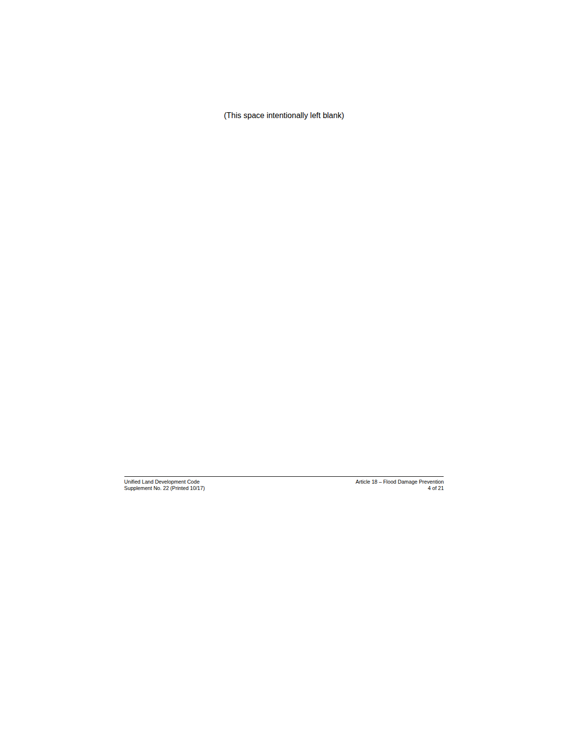(This space intentionally left blank)
Unified Land Development Code
Supplement No. 22 (Printed 10/17)
Article 18 – Flood Damage Prevention
4 of 21